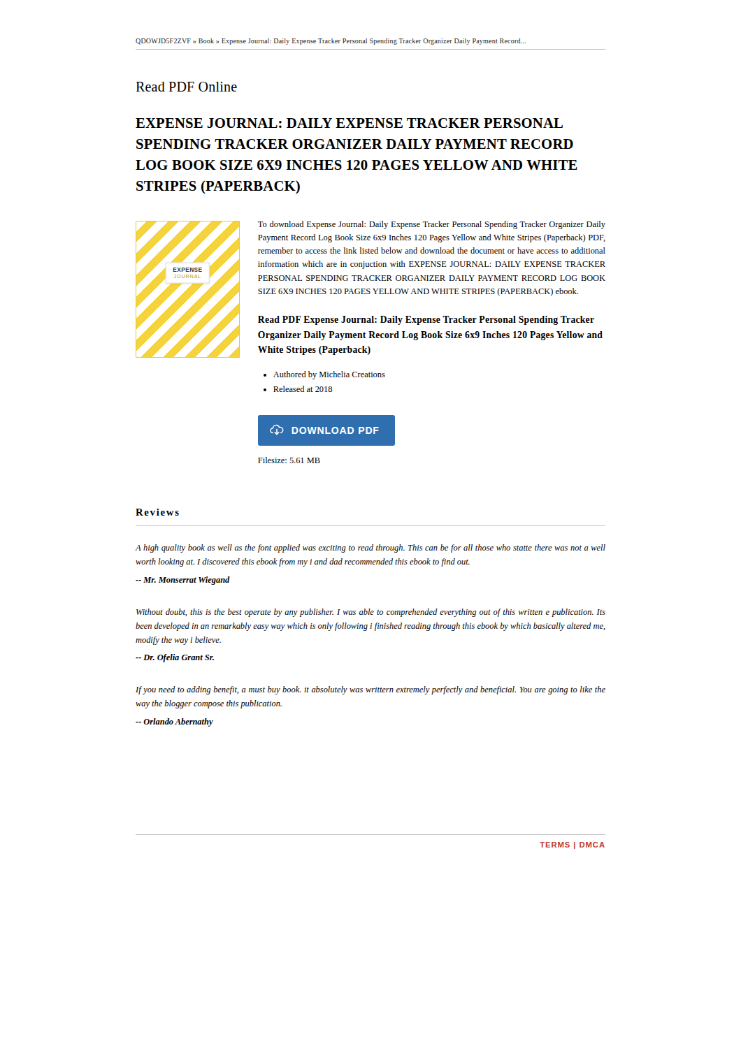QDOWJD5F2ZVF » Book » Expense Journal: Daily Expense Tracker Personal Spending Tracker Organizer Daily Payment Record...
Read PDF Online
Expense Journal: Daily Expense Tracker Personal Spending Tracker Organizer Daily Payment Record Log Book Size 6x9 Inches 120 Pages Yellow and White Stripes (Paperback)
EXPENSE JOURNAL
To download Expense Journal: Daily Expense Tracker Personal Spending Tracker Organizer Daily Payment Record Log Book Size 6x9 Inches 120 Pages Yellow and White Stripes (Paperback) PDF, remember to access the link listed below and download the document or have access to additional information which are in conjuction with EXPENSE JOURNAL: DAILY EXPENSE TRACKER PERSONAL SPENDING TRACKER ORGANIZER DAILY PAYMENT RECORD LOG BOOK SIZE 6X9 INCHES 120 PAGES YELLOW AND WHITE STRIPES (PAPERBACK) ebook.
Read PDF Expense Journal: Daily Expense Tracker Personal Spending Tracker Organizer Daily Payment Record Log Book Size 6x9 Inches 120 Pages Yellow and White Stripes (Paperback)
Authored by Michelia Creations
Released at 2018
DOWNLOAD PDF
Filesize: 5.61 MB
Reviews
A high quality book as well as the font applied was exciting to read through. This can be for all those who statte there was not a well worth looking at. I discovered this ebook from my i and dad recommended this ebook to find out.
-- Mr. Monserrat Wiegand
Without doubt, this is the best operate by any publisher. I was able to comprehended everything out of this written e publication. Its been developed in an remarkably easy way which is only following i finished reading through this ebook by which basically altered me, modify the way i believe.
-- Dr. Ofelia Grant Sr.
If you need to adding benefit, a must buy book. it absolutely was writtern extremely perfectly and beneficial. You are going to like the way the blogger compose this publication.
-- Orlando Abernathy
TERMS|DMCA